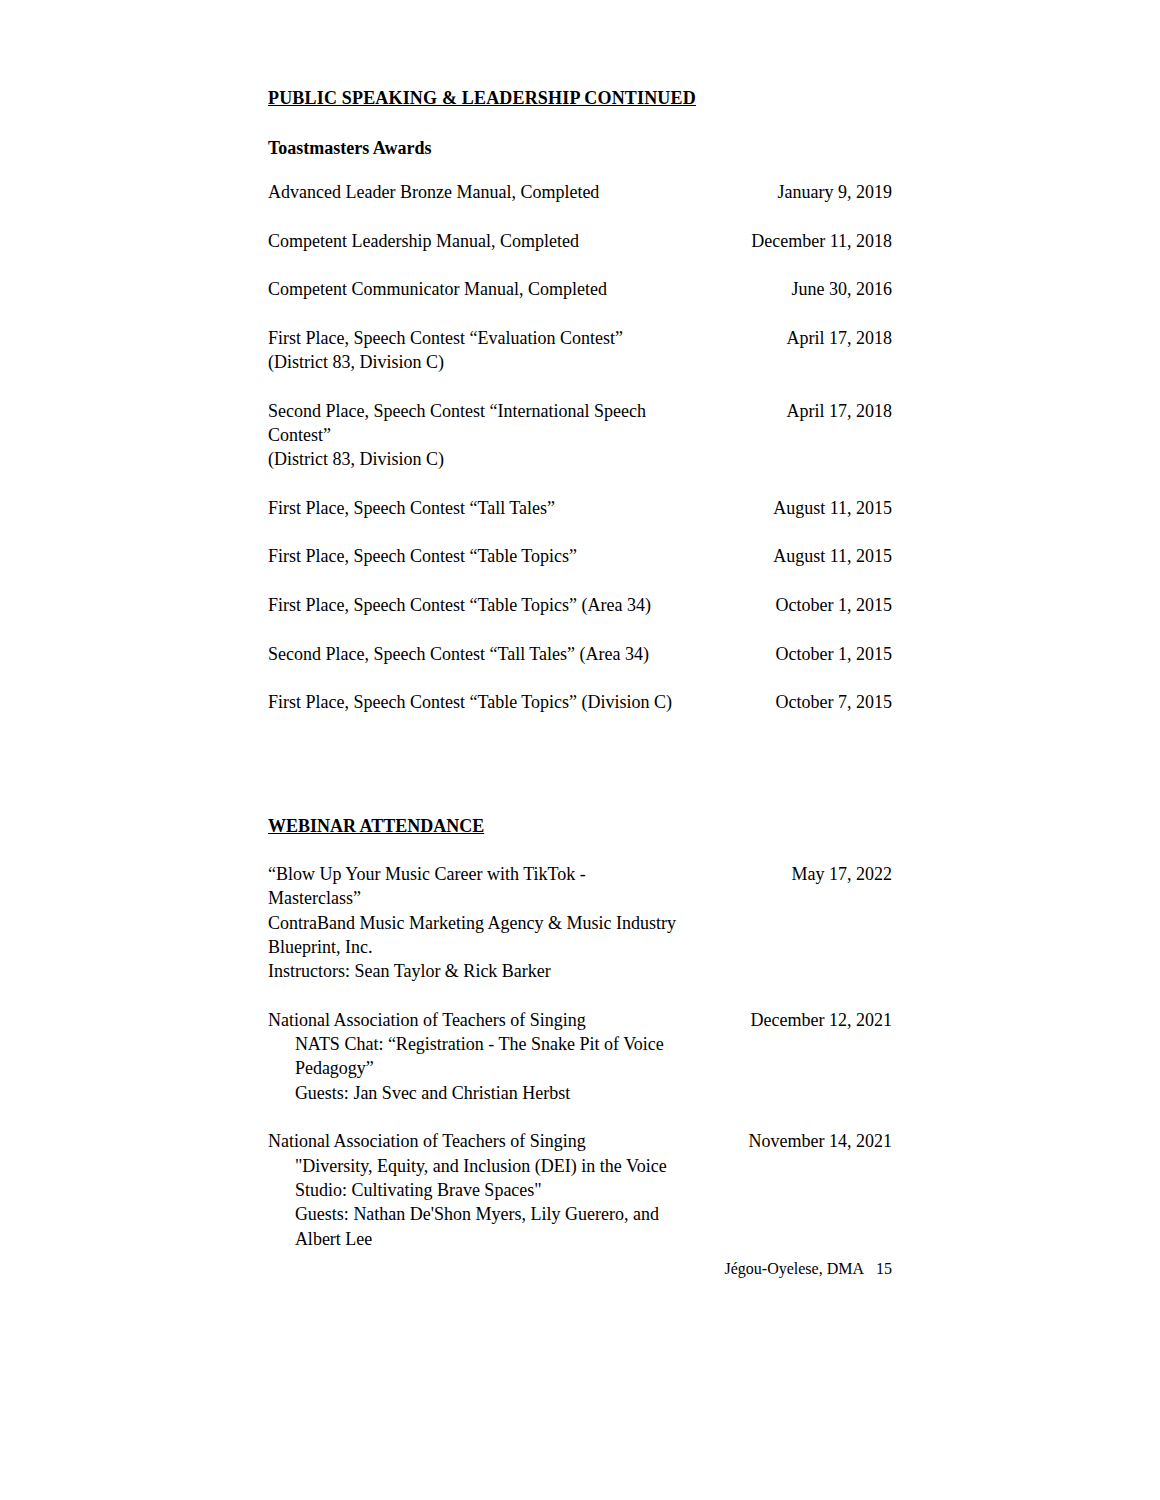PUBLIC SPEAKING & LEADERSHIP CONTINUED
Toastmasters Awards
| Advanced Leader Bronze Manual, Completed | January 9, 2019 |
| Competent Leadership Manual, Completed | December 11, 2018 |
| Competent Communicator Manual, Completed | June 30, 2016 |
| First Place, Speech Contest “Evaluation Contest” (District 83, Division C) | April 17, 2018 |
| Second Place, Speech Contest “International Speech Contest” (District 83, Division C) | April 17, 2018 |
| First Place, Speech Contest “Tall Tales” | August 11, 2015 |
| First Place, Speech Contest “Table Topics” | August 11, 2015 |
| First Place, Speech Contest “Table Topics” (Area 34) | October 1, 2015 |
| Second Place, Speech Contest “Tall Tales” (Area 34) | October 1, 2015 |
| First Place, Speech Contest “Table Topics” (Division C) | October 7, 2015 |
WEBINAR ATTENDANCE
| “Blow Up Your Music Career with TikTok - Masterclass” ContraBand Music Marketing Agency & Music Industry Blueprint, Inc. Instructors: Sean Taylor & Rick Barker | May 17, 2022 |
| National Association of Teachers of Singing NATS Chat: “Registration - The Snake Pit of Voice Pedagogy” Guests: Jan Svec and Christian Herbst | December 12, 2021 |
| National Association of Teachers of Singing "Diversity, Equity, and Inclusion (DEI) in the Voice Studio: Cultivating Brave Spaces" Guests: Nathan De'Shon Myers, Lily Guerero, and Albert Lee | November 14, 2021 |
Jégou-Oyelese, DMA 15